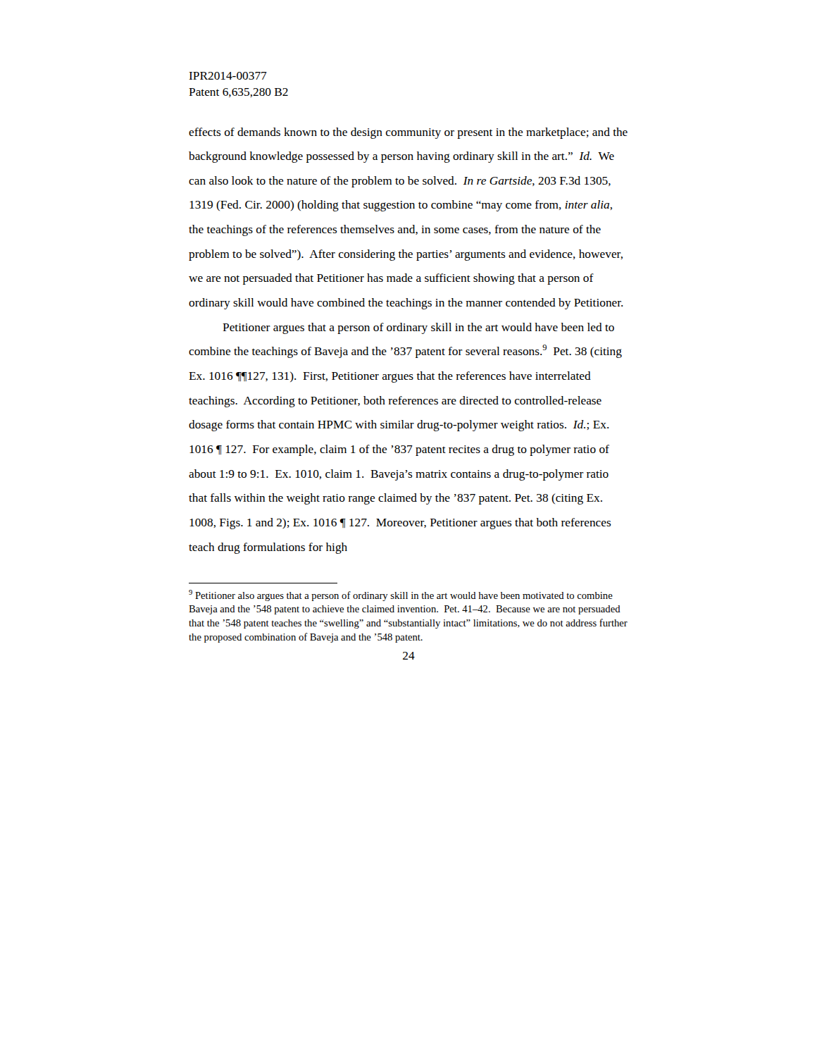IPR2014-00377
Patent 6,635,280 B2
effects of demands known to the design community or present in the marketplace; and the background knowledge possessed by a person having ordinary skill in the art.” Id. We can also look to the nature of the problem to be solved. In re Gartside, 203 F.3d 1305, 1319 (Fed. Cir. 2000) (holding that suggestion to combine “may come from, inter alia, the teachings of the references themselves and, in some cases, from the nature of the problem to be solved”). After considering the parties’ arguments and evidence, however, we are not persuaded that Petitioner has made a sufficient showing that a person of ordinary skill would have combined the teachings in the manner contended by Petitioner.
Petitioner argues that a person of ordinary skill in the art would have been led to combine the teachings of Baveja and the ’837 patent for several reasons.9 Pet. 38 (citing Ex. 1016 ¶¶127, 131). First, Petitioner argues that the references have interrelated teachings. According to Petitioner, both references are directed to controlled-release dosage forms that contain HPMC with similar drug-to-polymer weight ratios. Id.; Ex. 1016 ¶ 127. For example, claim 1 of the ’837 patent recites a drug to polymer ratio of about 1:9 to 9:1. Ex. 1010, claim 1. Baveja’s matrix contains a drug-to-polymer ratio that falls within the weight ratio range claimed by the ’837 patent. Pet. 38 (citing Ex. 1008, Figs. 1 and 2); Ex. 1016 ¶ 127. Moreover, Petitioner argues that both references teach drug formulations for high
9 Petitioner also argues that a person of ordinary skill in the art would have been motivated to combine Baveja and the ’548 patent to achieve the claimed invention. Pet. 41–42. Because we are not persuaded that the ’548 patent teaches the “swelling” and “substantially intact” limitations, we do not address further the proposed combination of Baveja and the ’548 patent.
24